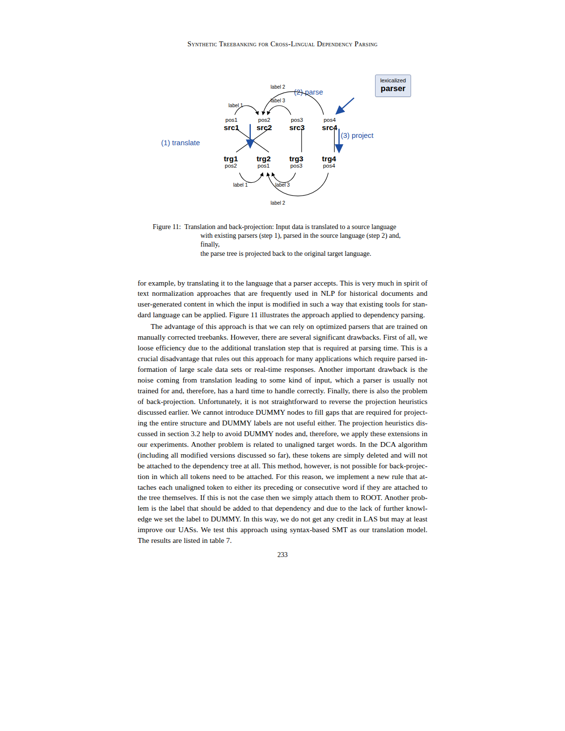Synthetic Treebanking for Cross-Lingual Dependency Parsing
lexicalized
parser
pos1
src1
pos2
src2
pos3
src3
pos4
src4
trg1
pos2
trg2
pos1
trg3
pos3
trg4
pos4
label 1
label 2
label 3
label 1
label 3
label 2
(1) translate
(2) parse
(3) project
Figure 11: Translation and back-projection: Input data is translated to a source language with existing parsers (step 1), parsed in the source language (step 2) and, finally, the parse tree is projected back to the original target language.
for example, by translating it to the language that a parser accepts. This is very much in spirit of text normalization approaches that are frequently used in NLP for historical documents and user-generated content in which the input is modified in such a way that existing tools for standard language can be applied. Figure 11 illustrates the approach applied to dependency parsing.
The advantage of this approach is that we can rely on optimized parsers that are trained on manually corrected treebanks. However, there are several significant drawbacks. First of all, we loose efficiency due to the additional translation step that is required at parsing time. This is a crucial disadvantage that rules out this approach for many applications which require parsed information of large scale data sets or real-time responses. Another important drawback is the noise coming from translation leading to some kind of input, which a parser is usually not trained for and, therefore, has a hard time to handle correctly. Finally, there is also the problem of back-projection. Unfortunately, it is not straightforward to reverse the projection heuristics discussed earlier. We cannot introduce DUMMY nodes to fill gaps that are required for projecting the entire structure and DUMMY labels are not useful either. The projection heuristics discussed in section 3.2 help to avoid DUMMY nodes and, therefore, we apply these extensions in our experiments. Another problem is related to unaligned target words. In the DCA algorithm (including all modified versions discussed so far), these tokens are simply deleted and will not be attached to the dependency tree at all. This method, however, is not possible for back-projection in which all tokens need to be attached. For this reason, we implement a new rule that attaches each unaligned token to either its preceding or consecutive word if they are attached to the tree themselves. If this is not the case then we simply attach them to ROOT. Another problem is the label that should be added to that dependency and due to the lack of further knowledge we set the label to DUMMY. In this way, we do not get any credit in LAS but may at least improve our UASs. We test this approach using syntax-based SMT as our translation model. The results are listed in table 7.
233